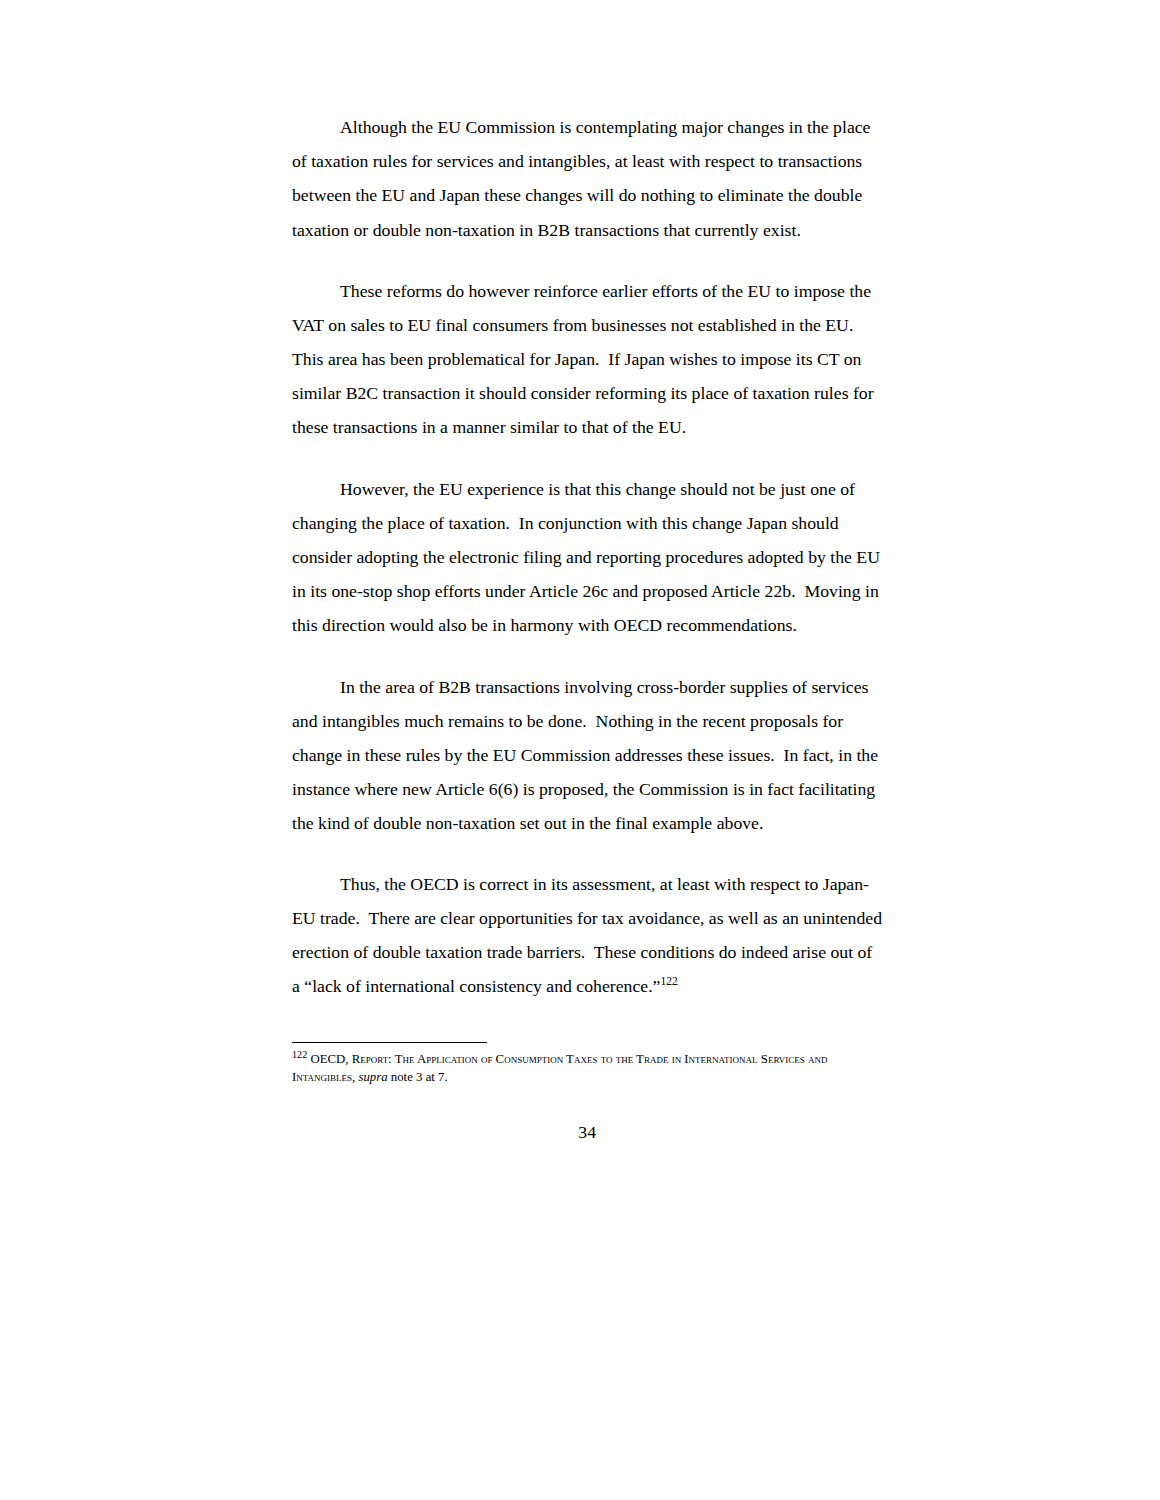Although the EU Commission is contemplating major changes in the place of taxation rules for services and intangibles, at least with respect to transactions between the EU and Japan these changes will do nothing to eliminate the double taxation or double non-taxation in B2B transactions that currently exist.
These reforms do however reinforce earlier efforts of the EU to impose the VAT on sales to EU final consumers from businesses not established in the EU. This area has been problematical for Japan. If Japan wishes to impose its CT on similar B2C transaction it should consider reforming its place of taxation rules for these transactions in a manner similar to that of the EU.
However, the EU experience is that this change should not be just one of changing the place of taxation. In conjunction with this change Japan should consider adopting the electronic filing and reporting procedures adopted by the EU in its one-stop shop efforts under Article 26c and proposed Article 22b. Moving in this direction would also be in harmony with OECD recommendations.
In the area of B2B transactions involving cross-border supplies of services and intangibles much remains to be done. Nothing in the recent proposals for change in these rules by the EU Commission addresses these issues. In fact, in the instance where new Article 6(6) is proposed, the Commission is in fact facilitating the kind of double non-taxation set out in the final example above.
Thus, the OECD is correct in its assessment, at least with respect to Japan-EU trade. There are clear opportunities for tax avoidance, as well as an unintended erection of double taxation trade barriers. These conditions do indeed arise out of a “lack of international consistency and coherence.”122
122 OECD, Report: The Application of Consumption Taxes to the Trade in International Services and Intangibles, supra note 3 at 7.
34